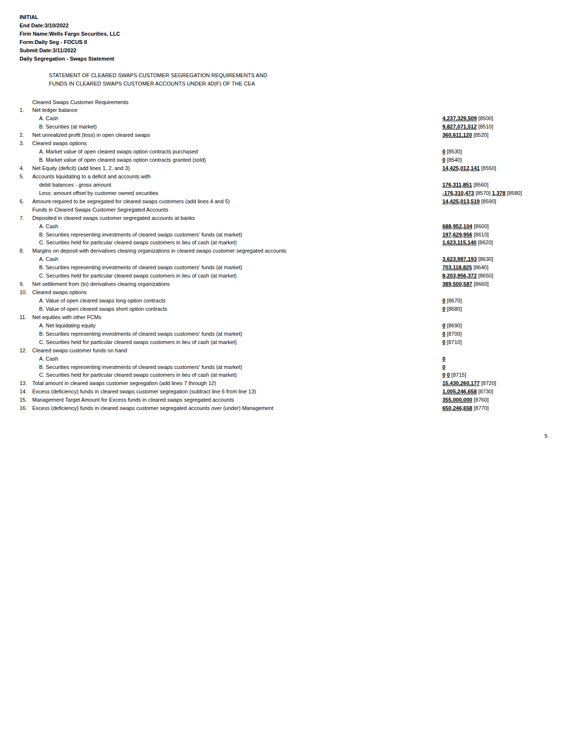INITIAL
End Date:3/10/2022
Firm Name:Wells Fargo Securities, LLC
Form:Daily Seg - FOCUS II
Submit Date:3/11/2022
Daily Segregation - Swaps Statement
STATEMENT OF CLEARED SWAPS CUSTOMER SEGREGATION REQUIREMENTS AND
FUNDS IN CLEARED SWAPS CUSTOMER ACCOUNTS UNDER 4D(F) OF THE CEA
| | Cleared Swaps Customer Requirements | |
| 1. | Net ledger balance | |
| | A. Cash | 4,237,329,509 [8500] |
| | B. Securities (at market) | 9,827,071,512 [8510] |
| 2. | Net unrealized profit (loss) in open cleared swaps | 360,611,120 [8520] |
| 3. | Cleared swaps options | |
| | A. Market value of open cleared swaps option contracts purchased | 0 [8530] |
| | B. Market value of open cleared swaps option contracts granted (sold) | 0 [8540] |
| 4. | Net Equity (deficit) (add lines 1, 2, and 3) | 14,425,012,141 [8550] |
| 5. | Accounts liquidating to a deficit and accounts with | |
| | debit balances - gross amount | 176,311,851 [8560] |
| | Less: amount offset by customer owned securities | -176,310,473 [8570] 1,378 [8580] |
| 6. | Amount required to be segregated for cleared swaps customers (add lines 4 and 5) | 14,425,013,519 [8590] |
| | Funds in Cleared Swaps Customer Segregated Accounts | |
| 7. | Deposited in cleared swaps customer segregated accounts at banks | |
| | A. Cash | 688,952,104 [8600] |
| | B. Securities representing investments of cleared swaps customers' funds (at market) | 197,629,956 [8610] |
| | C. Securities held for particular cleared swaps customers in lieu of cash (at market) | 1,623,115,140 [8620] |
| 8. | Margins on deposit with derivatives clearing organizations in cleared swaps customer segregated accounts | |
| | A. Cash | 3,623,987,193 [8630] |
| | B. Securities representing investments of cleared swaps customers' funds (at market) | 703,118,825 [8640] |
| | C. Securities held for particular cleared swaps customers in lieu of cash (at market) | 8,203,956,372 [8650] |
| 9. | Net settlement from (to) derivatives clearing organizations | 389,500,587 [8660] |
| 10. | Cleared swaps options | |
| | A. Value of open cleared swaps long option contracts | 0 [8670] |
| | B. Value of open cleared swaps short option contracts | 0 [8680] |
| 11. | Net equities with other FCMs | |
| | A. Net liquidating equity | 0 [8690] |
| | B. Securities representing investments of cleared swaps customers' funds (at market) | 0 [8700] |
| | C. Securities held for particular cleared swaps customers in lieu of cash (at market) | 0 [8710] |
| 12. | Cleared swaps customer funds on hand | |
| | A. Cash | 0 |
| | B. Securities representing investments of cleared swaps customers' funds (at market) | 0 |
| | C. Securities held for particular cleared swaps customers in lieu of cash (at market) | 0 0 [8715] |
| 13. | Total amount in cleared swaps customer segregation (add lines 7 through 12) | 15,430,260,177 [8720] |
| 14. | Excess (deficiency) funds in cleared swaps customer segregation (subtract line 6 from line 13) | 1,005,246,658 [8730] |
| 15. | Management Target Amount for Excess funds in cleared swaps segregated accounts | 355,000,000 [8760] |
| 16. | Excess (deficiency) funds in cleared swaps customer segregated accounts over (under) Management | 650,246,658 [8770] |
5